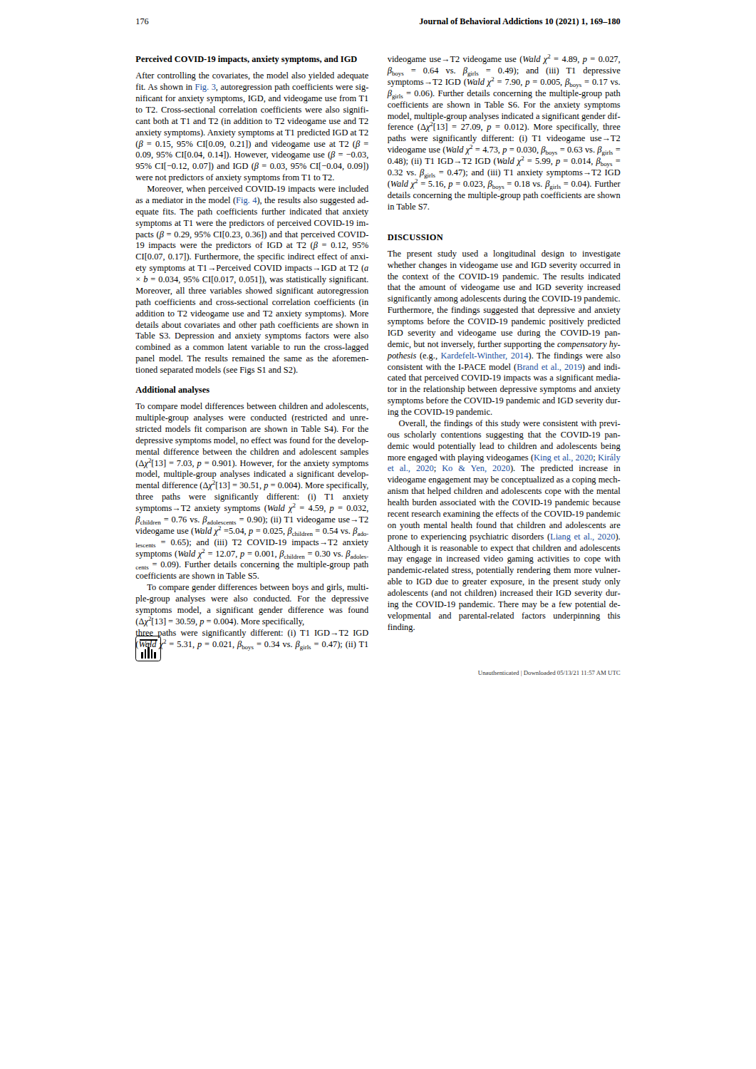176
Journal of Behavioral Addictions 10 (2021) 1, 169–180
Perceived COVID-19 impacts, anxiety symptoms, and IGD
After controlling the covariates, the model also yielded adequate fit. As shown in Fig. 3, autoregression path coefficients were significant for anxiety symptoms, IGD, and videogame use from T1 to T2. Cross-sectional correlation coefficients were also significant both at T1 and T2 (in addition to T2 videogame use and T2 anxiety symptoms). Anxiety symptoms at T1 predicted IGD at T2 (β = 0.15, 95% CI[0.09, 0.21]) and videogame use at T2 (β = 0.09, 95% CI[0.04, 0.14]). However, videogame use (β = −0.03, 95% CI[−0.12, 0.07]) and IGD (β = 0.03, 95% CI[−0.04, 0.09]) were not predictors of anxiety symptoms from T1 to T2.
Moreover, when perceived COVID-19 impacts were included as a mediator in the model (Fig. 4), the results also suggested adequate fits. The path coefficients further indicated that anxiety symptoms at T1 were the predictors of perceived COVID-19 impacts (β = 0.29, 95% CI[0.23, 0.36]) and that perceived COVID-19 impacts were the predictors of IGD at T2 (β = 0.12, 95% CI[0.07, 0.17]). Furthermore, the specific indirect effect of anxiety symptoms at T1→Perceived COVID impacts→IGD at T2 (a × b = 0.034, 95% CI[0.017, 0.051]), was statistically significant. Moreover, all three variables showed significant autoregression path coefficients and cross-sectional correlation coefficients (in addition to T2 videogame use and T2 anxiety symptoms). More details about covariates and other path coefficients are shown in Table S3. Depression and anxiety symptoms factors were also combined as a common latent variable to run the cross-lagged panel model. The results remained the same as the aforementioned separated models (see Figs S1 and S2).
Additional analyses
To compare model differences between children and adolescents, multiple-group analyses were conducted (restricted and unrestricted models fit comparison are shown in Table S4). For the depressive symptoms model, no effect was found for the developmental difference between the children and adolescent samples (Δχ2[13] = 7.03, p = 0.901). However, for the anxiety symptoms model, multiple-group analyses indicated a significant developmental difference (Δχ2[13] = 30.51, p = 0.004). More specifically, three paths were significantly different: (i) T1 anxiety symptoms→T2 anxiety symptoms (Wald χ2 = 4.59, p = 0.032, βchildren = 0.76 vs. βadolescents = 0.90); (ii) T1 videogame use→T2 videogame use (Wald χ2 =5.04, p = 0.025, βchildren = 0.54 vs. βadolescents = 0.65); and (iii) T2 COVID-19 impacts→T2 anxiety symptoms (Wald χ2 = 12.07, p = 0.001, βchildren = 0.30 vs. βadolescents = 0.09). Further details concerning the multiple-group path coefficients are shown in Table S5.
To compare gender differences between boys and girls, multiple-group analyses were also conducted. For the depressive symptoms model, a significant gender difference was found (Δχ2[13] = 30.59, p = 0.004). More specifically,
three paths were significantly different: (i) T1 IGD→T2 IGD (Wald χ2 = 5.31, p = 0.021, βboys = 0.34 vs. βgirls = 0.47); (ii) T1 videogame use→T2 videogame use (Wald χ2 = 4.89, p = 0.027, βboys = 0.64 vs. βgirls = 0.49); and (iii) T1 depressive symptoms→T2 IGD (Wald χ2 = 7.90, p = 0.005, βboys = 0.17 vs. βgirls = 0.06). Further details concerning the multiple-group path coefficients are shown in Table S6. For the anxiety symptoms model, multiple-group analyses indicated a significant gender difference (Δχ2[13] = 27.09, p = 0.012). More specifically, three paths were significantly different: (i) T1 videogame use→T2 videogame use (Wald χ2 = 4.73, p = 0.030, βboys = 0.63 vs. βgirls = 0.48); (ii) T1 IGD→T2 IGD (Wald χ2 = 5.99, p = 0.014, βboys = 0.32 vs. βgirls = 0.47); and (iii) T1 anxiety symptoms→T2 IGD (Wald χ2 = 5.16, p = 0.023, βboys = 0.18 vs. βgirls = 0.04). Further details concerning the multiple-group path coefficients are shown in Table S7.
Discussion
The present study used a longitudinal design to investigate whether changes in videogame use and IGD severity occurred in the context of the COVID-19 pandemic. The results indicated that the amount of videogame use and IGD severity increased significantly among adolescents during the COVID-19 pandemic. Furthermore, the findings suggested that depressive and anxiety symptoms before the COVID-19 pandemic positively predicted IGD severity and videogame use during the COVID-19 pandemic, but not inversely, further supporting the compensatory hypothesis (e.g., Kardefelt-Winther, 2014). The findings were also consistent with the I-PACE model (Brand et al., 2019) and indicated that perceived COVID-19 impacts was a significant mediator in the relationship between depressive symptoms and anxiety symptoms before the COVID-19 pandemic and IGD severity during the COVID-19 pandemic.
Overall, the findings of this study were consistent with previous scholarly contentions suggesting that the COVID-19 pandemic would potentially lead to children and adolescents being more engaged with playing videogames (King et al., 2020; Király et al., 2020; Ko & Yen, 2020). The predicted increase in videogame engagement may be conceptualized as a coping mechanism that helped children and adolescents cope with the mental health burden associated with the COVID-19 pandemic because recent research examining the effects of the COVID-19 pandemic on youth mental health found that children and adolescents are prone to experiencing psychiatric disorders (Liang et al., 2020). Although it is reasonable to expect that children and adolescents may engage in increased video gaming activities to cope with pandemic-related stress, potentially rendering them more vulnerable to IGD due to greater exposure, in the present study only adolescents (and not children) increased their IGD severity during the COVID-19 pandemic. There may be a few potential developmental and parental-related factors underpinning this finding.
1828
Unauthenticated | Downloaded 05/13/21 11:57 AM UTC